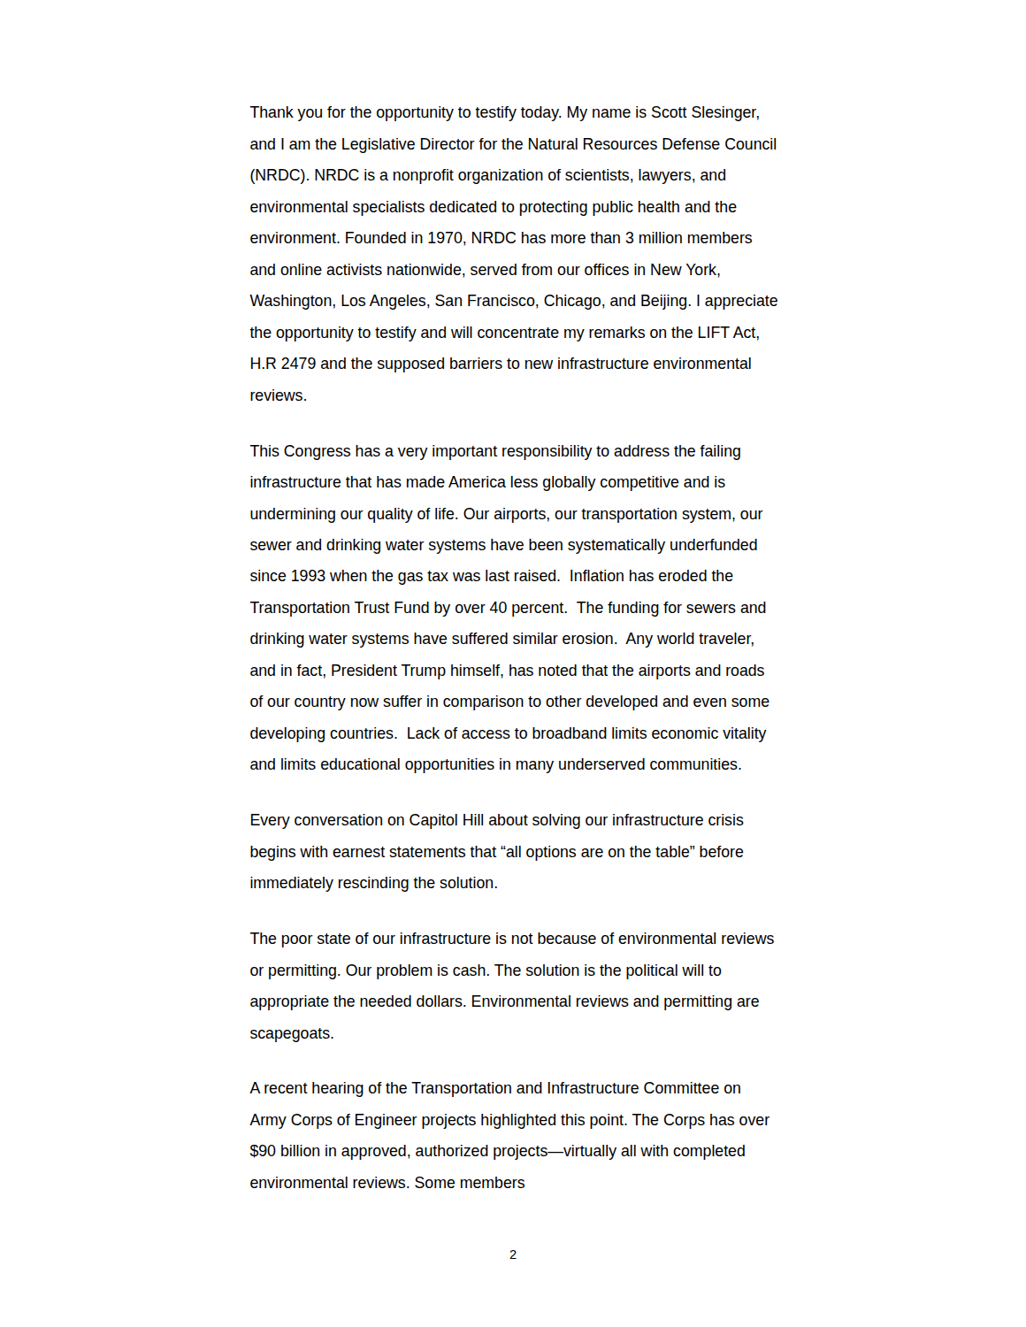Thank you for the opportunity to testify today. My name is Scott Slesinger, and I am the Legislative Director for the Natural Resources Defense Council (NRDC). NRDC is a nonprofit organization of scientists, lawyers, and environmental specialists dedicated to protecting public health and the environment. Founded in 1970, NRDC has more than 3 million members and online activists nationwide, served from our offices in New York, Washington, Los Angeles, San Francisco, Chicago, and Beijing. I appreciate the opportunity to testify and will concentrate my remarks on the LIFT Act, H.R 2479 and the supposed barriers to new infrastructure environmental reviews.
This Congress has a very important responsibility to address the failing infrastructure that has made America less globally competitive and is undermining our quality of life. Our airports, our transportation system, our sewer and drinking water systems have been systematically underfunded since 1993 when the gas tax was last raised. Inflation has eroded the Transportation Trust Fund by over 40 percent. The funding for sewers and drinking water systems have suffered similar erosion. Any world traveler, and in fact, President Trump himself, has noted that the airports and roads of our country now suffer in comparison to other developed and even some developing countries. Lack of access to broadband limits economic vitality and limits educational opportunities in many underserved communities.
Every conversation on Capitol Hill about solving our infrastructure crisis begins with earnest statements that “all options are on the table” before immediately rescinding the solution.
The poor state of our infrastructure is not because of environmental reviews or permitting. Our problem is cash. The solution is the political will to appropriate the needed dollars. Environmental reviews and permitting are scapegoats.
A recent hearing of the Transportation and Infrastructure Committee on Army Corps of Engineer projects highlighted this point. The Corps has over $90 billion in approved, authorized projects—virtually all with completed environmental reviews. Some members
2